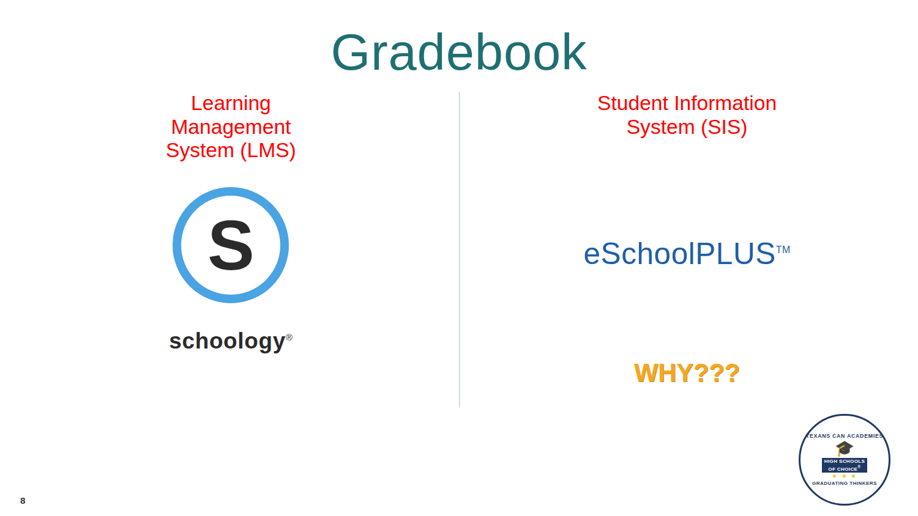Gradebook
Learning
Management
System (LMS)
S
schoology®
Student Information
System (SIS)
eSchoolPLUSTM
WHY???
8
TEXANS CAN ACADEMIES
🎓
HIGH SCHOOLS
OF CHOICE®
★ ★ ★
GRADUATING THINKERS